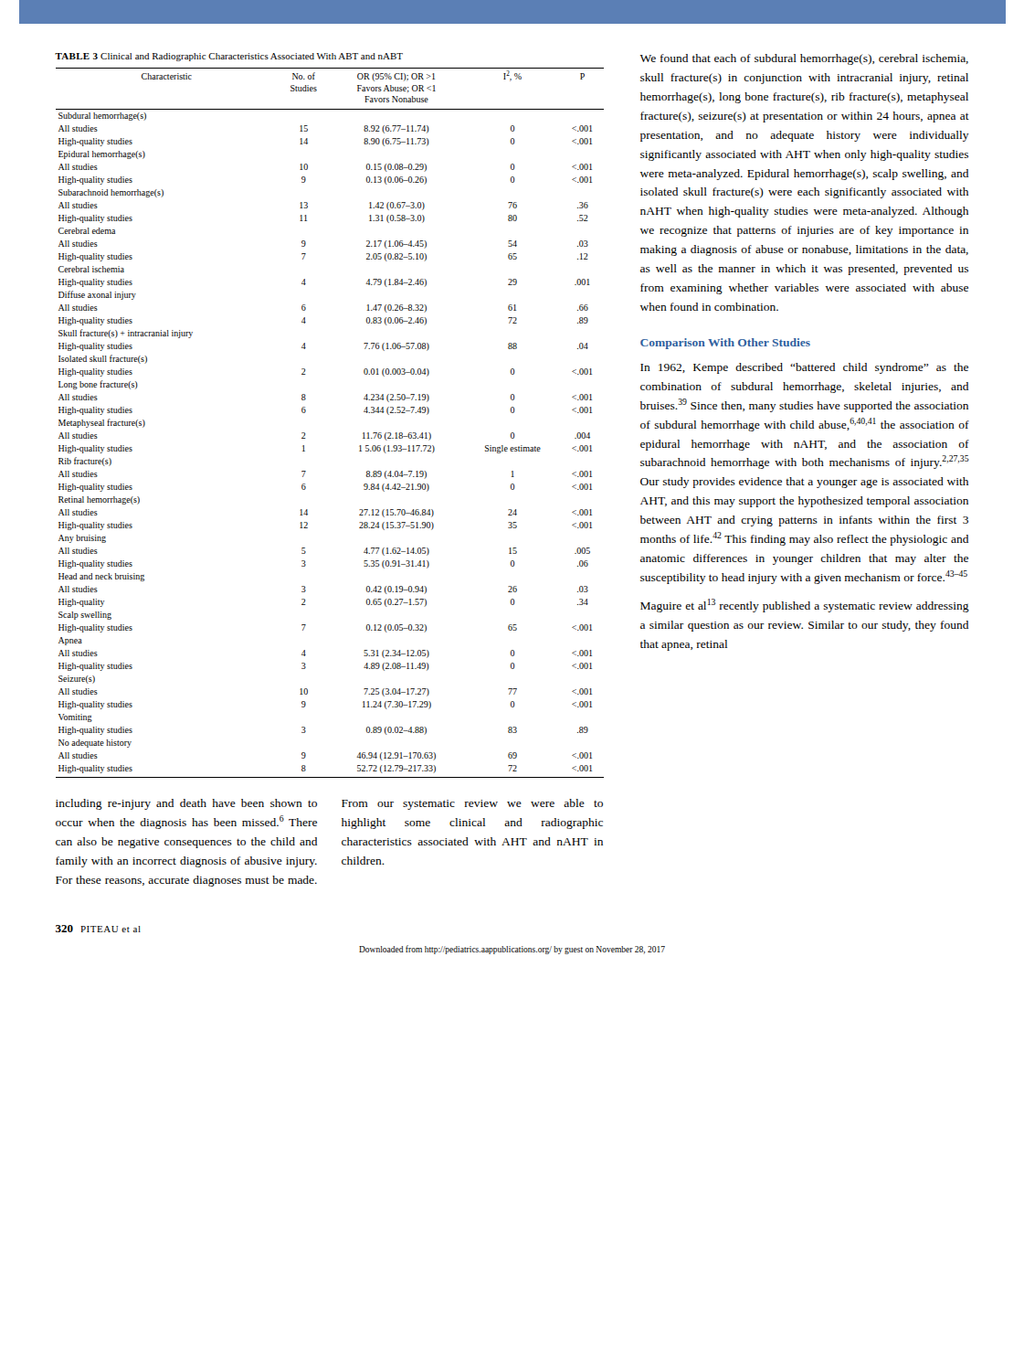TABLE 3 Clinical and Radiographic Characteristics Associated With ABT and nABT
| Characteristic | No. of Studies | OR (95% CI); OR >1 Favors Abuse; OR <1 Favors Nonabuse | I 2 , % | P |
| --- | --- | --- | --- | --- |
| Subdural hemorrhage(s) | | | | |
| All studies | 15 | 8.92 (6.77–11.74) | 0 | <.001 |
| High-quality studies | 14 | 8.90 (6.75–11.73) | 0 | <.001 |
| Epidural hemorrhage(s) | | | | |
| All studies | 10 | 0.15 (0.08–0.29) | 0 | <.001 |
| High-quality studies | 9 | 0.13 (0.06–0.26) | 0 | <.001 |
| Subarachnoid hemorrhage(s) | | | | |
| All studies | 13 | 1.42 (0.67–3.0) | 76 | .36 |
| High-quality studies | 11 | 1.31 (0.58–3.0) | 80 | .52 |
| Cerebral edema | | | | |
| All studies | 9 | 2.17 (1.06–4.45) | 54 | .03 |
| High-quality studies | 7 | 2.05 (0.82–5.10) | 65 | .12 |
| Cerebral ischemia | | | | |
| High-quality studies | 4 | 4.79 (1.84–2.46) | 29 | .001 |
| Diffuse axonal injury | | | | |
| All studies | 6 | 1.47 (0.26–8.32) | 61 | .66 |
| High-quality studies | 4 | 0.83 (0.06–2.46) | 72 | .89 |
| Skull fracture(s) + intracranial injury | | | | |
| High-quality studies | 4 | 7.76 (1.06–57.08) | 88 | .04 |
| Isolated skull fracture(s) | | | | |
| High-quality studies | 2 | 0.01 (0.003–0.04) | 0 | <.001 |
| Long bone fracture(s) | | | | |
| All studies | 8 | 4.234 (2.50–7.19) | 0 | <.001 |
| High-quality studies | 6 | 4.344 (2.52–7.49) | 0 | <.001 |
| Metaphyseal fracture(s) | | | | |
| All studies | 2 | 11.76 (2.18–63.41) | 0 | .004 |
| High-quality studies | 1 | 1 5.06 (1.93–117.72) | Single estimate | <.001 |
| Rib fracture(s) | | | | |
| All studies | 7 | 8.89 (4.04–7.19) | 1 | <.001 |
| High-quality studies | 6 | 9.84 (4.42–21.90) | 0 | <.001 |
| Retinal hemorrhage(s) | | | | |
| All studies | 14 | 27.12 (15.70–46.84) | 24 | <.001 |
| High-quality studies | 12 | 28.24 (15.37–51.90) | 35 | <.001 |
| Any bruising | | | | |
| All studies | 5 | 4.77 (1.62–14.05) | 15 | .005 |
| High-quality studies | 3 | 5.35 (0.91–31.41) | 0 | .06 |
| Head and neck bruising | | | | |
| All studies | 3 | 0.42 (0.19–0.94) | 26 | .03 |
| High-quality | 2 | 0.65 (0.27–1.57) | 0 | .34 |
| Scalp swelling | | | | |
| High-quality studies | 7 | 0.12 (0.05–0.32) | 65 | <.001 |
| Apnea | | | | |
| All studies | 4 | 5.31 (2.34–12.05) | 0 | <.001 |
| High-quality studies | 3 | 4.89 (2.08–11.49) | 0 | <.001 |
| Seizure(s) | | | | |
| All studies | 10 | 7.25 (3.04–17.27) | 77 | <.001 |
| High-quality studies | 9 | 11.24 (7.30–17.29) | 0 | <.001 |
| Vomiting | | | | |
| High-quality studies | 3 | 0.89 (0.02–4.88) | 83 | .89 |
| No adequate history | | | | |
| All studies | 9 | 46.94 (12.91–170.63) | 69 | <.001 |
| High-quality studies | 8 | 52.72 (12.79–217.33) | 72 | <.001 |
including re-injury and death have been shown to occur when the diagnosis has been missed.6 There can also be negative consequences to the child and family with an incorrect diagnosis of abusive injury. For these reasons, accurate diagnoses must be made. From our systematic review we were able to highlight some clinical and radiographic characteristics associated with AHT and nAHT in children.
We found that each of subdural hemorrhage(s), cerebral ischemia, skull fracture(s) in conjunction with intracranial injury, retinal hemorrhage(s), long bone fracture(s), rib fracture(s), metaphyseal fracture(s), seizure(s) at presentation or within 24 hours, apnea at presentation, and no adequate history were individually significantly associated with AHT when only high-quality studies were meta-analyzed. Epidural hemorrhage(s), scalp swelling, and isolated skull fracture(s) were each significantly associated with nAHT when high-quality studies were meta-analyzed. Although we recognize that patterns of injuries are of key importance in making a diagnosis of abuse or nonabuse, limitations in the data, as well as the manner in which it was presented, prevented us from examining whether variables were associated with abuse when found in combination.
Comparison With Other Studies
In 1962, Kempe described “battered child syndrome” as the combination of subdural hemorrhage, skeletal injuries, and bruises.39 Since then, many studies have supported the association of subdural hemorrhage with child abuse,6,40,41 the association of epidural hemorrhage with nAHT, and the association of subarachnoid hemorrhage with both mechanisms of injury.2,27,35 Our study provides evidence that a younger age is associated with AHT, and this may support the hypothesized temporal association between AHT and crying patterns in infants within the first 3 months of life.42 This finding may also reflect the physiologic and anatomic differences in younger children that may alter the susceptibility to head injury with a given mechanism or force.43–45
Maguire et al13 recently published a systematic review addressing a similar question as our review. Similar to our study, they found that apnea, retinal
320 PITEAU et al
Downloaded from http://pediatrics.aappublications.org/ by guest on November 28, 2017